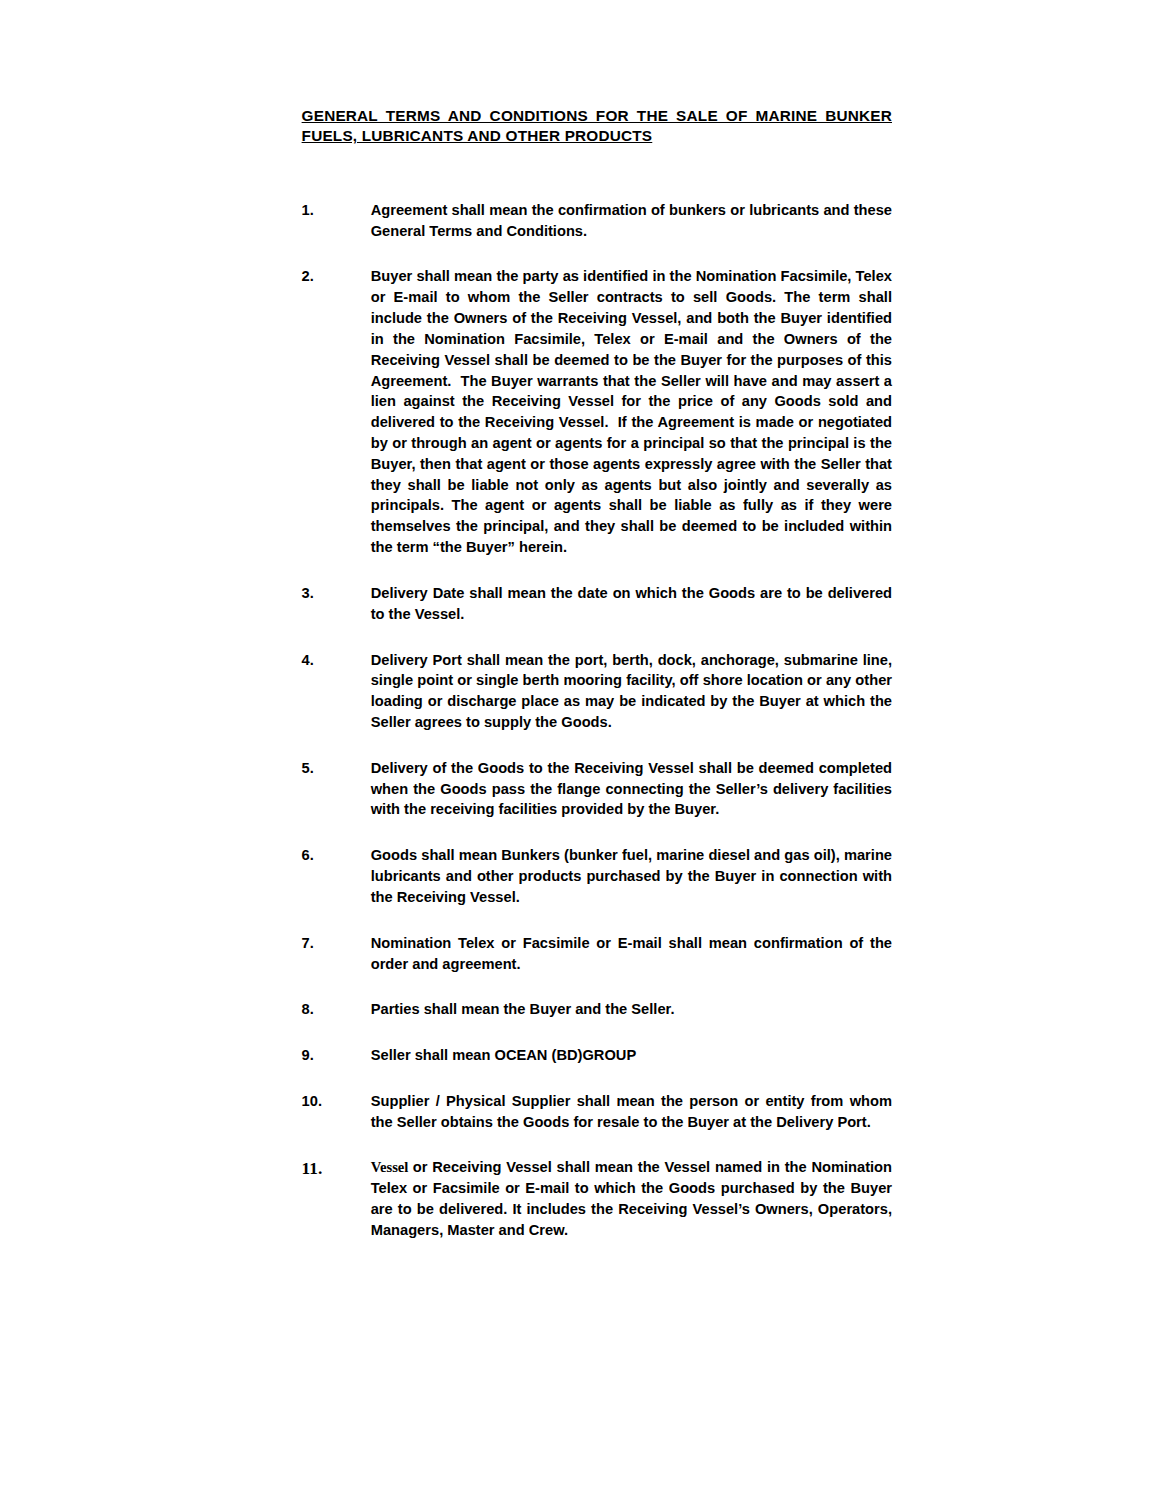GENERAL TERMS AND CONDITIONS FOR THE SALE OF MARINE BUNKER FUELS, LUBRICANTS AND OTHER PRODUCTS
Agreement shall mean the confirmation of bunkers or lubricants and these General Terms and Conditions.
Buyer shall mean the party as identified in the Nomination Facsimile, Telex or E-mail to whom the Seller contracts to sell Goods. The term shall include the Owners of the Receiving Vessel, and both the Buyer identified in the Nomination Facsimile, Telex or E-mail and the Owners of the Receiving Vessel shall be deemed to be the Buyer for the purposes of this Agreement. The Buyer warrants that the Seller will have and may assert a lien against the Receiving Vessel for the price of any Goods sold and delivered to the Receiving Vessel. If the Agreement is made or negotiated by or through an agent or agents for a principal so that the principal is the Buyer, then that agent or those agents expressly agree with the Seller that they shall be liable not only as agents but also jointly and severally as principals. The agent or agents shall be liable as fully as if they were themselves the principal, and they shall be deemed to be included within the term “the Buyer” herein.
Delivery Date shall mean the date on which the Goods are to be delivered to the Vessel.
Delivery Port shall mean the port, berth, dock, anchorage, submarine line, single point or single berth mooring facility, off shore location or any other loading or discharge place as may be indicated by the Buyer at which the Seller agrees to supply the Goods.
Delivery of the Goods to the Receiving Vessel shall be deemed completed when the Goods pass the flange connecting the Seller’s delivery facilities with the receiving facilities provided by the Buyer.
Goods shall mean Bunkers (bunker fuel, marine diesel and gas oil), marine lubricants and other products purchased by the Buyer in connection with the Receiving Vessel.
Nomination Telex or Facsimile or E-mail shall mean confirmation of the order and agreement.
Parties shall mean the Buyer and the Seller.
Seller shall mean OCEAN (BD)GROUP
Supplier / Physical Supplier shall mean the person or entity from whom the Seller obtains the Goods for resale to the Buyer at the Delivery Port.
Vessel or Receiving Vessel shall mean the Vessel named in the Nomination Telex or Facsimile or E-mail to which the Goods purchased by the Buyer are to be delivered. It includes the Receiving Vessel’s Owners, Operators, Managers, Master and Crew.